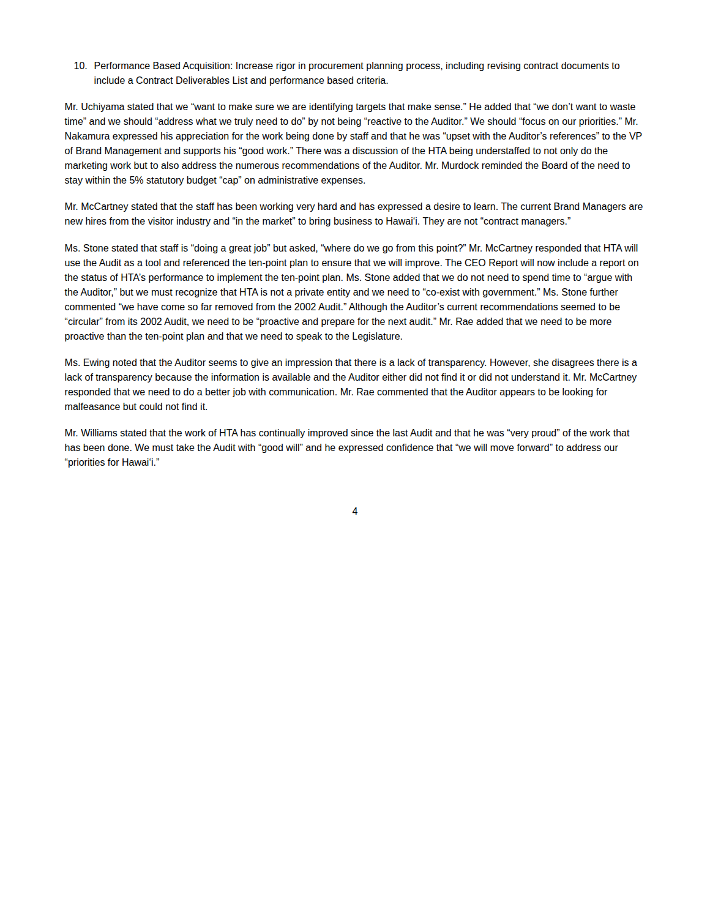Performance Based Acquisition: Increase rigor in procurement planning process, including revising contract documents to include a Contract Deliverables List and performance based criteria.
Mr. Uchiyama stated that we “want to make sure we are identifying targets that make sense.” He added that “we don’t want to waste time” and we should “address what we truly need to do” by not being “reactive to the Auditor.” We should “focus on our priorities.” Mr. Nakamura expressed his appreciation for the work being done by staff and that he was “upset with the Auditor’s references” to the VP of Brand Management and supports his “good work.” There was a discussion of the HTA being understaffed to not only do the marketing work but to also address the numerous recommendations of the Auditor. Mr. Murdock reminded the Board of the need to stay within the 5% statutory budget “cap” on administrative expenses.
Mr. McCartney stated that the staff has been working very hard and has expressed a desire to learn. The current Brand Managers are new hires from the visitor industry and “in the market” to bring business to Hawai‘i. They are not “contract managers.”
Ms. Stone stated that staff is “doing a great job” but asked, “where do we go from this point?” Mr. McCartney responded that HTA will use the Audit as a tool and referenced the ten-point plan to ensure that we will improve. The CEO Report will now include a report on the status of HTA’s performance to implement the ten-point plan. Ms. Stone added that we do not need to spend time to “argue with the Auditor,” but we must recognize that HTA is not a private entity and we need to “co-exist with government.” Ms. Stone further commented “we have come so far removed from the 2002 Audit.” Although the Auditor’s current recommendations seemed to be “circular” from its 2002 Audit, we need to be “proactive and prepare for the next audit.” Mr. Rae added that we need to be more proactive than the ten-point plan and that we need to speak to the Legislature.
Ms. Ewing noted that the Auditor seems to give an impression that there is a lack of transparency. However, she disagrees there is a lack of transparency because the information is available and the Auditor either did not find it or did not understand it. Mr. McCartney responded that we need to do a better job with communication. Mr. Rae commented that the Auditor appears to be looking for malfeasance but could not find it.
Mr. Williams stated that the work of HTA has continually improved since the last Audit and that he was “very proud” of the work that has been done. We must take the Audit with “good will” and he expressed confidence that “we will move forward” to address our “priorities for Hawai‘i.”
4